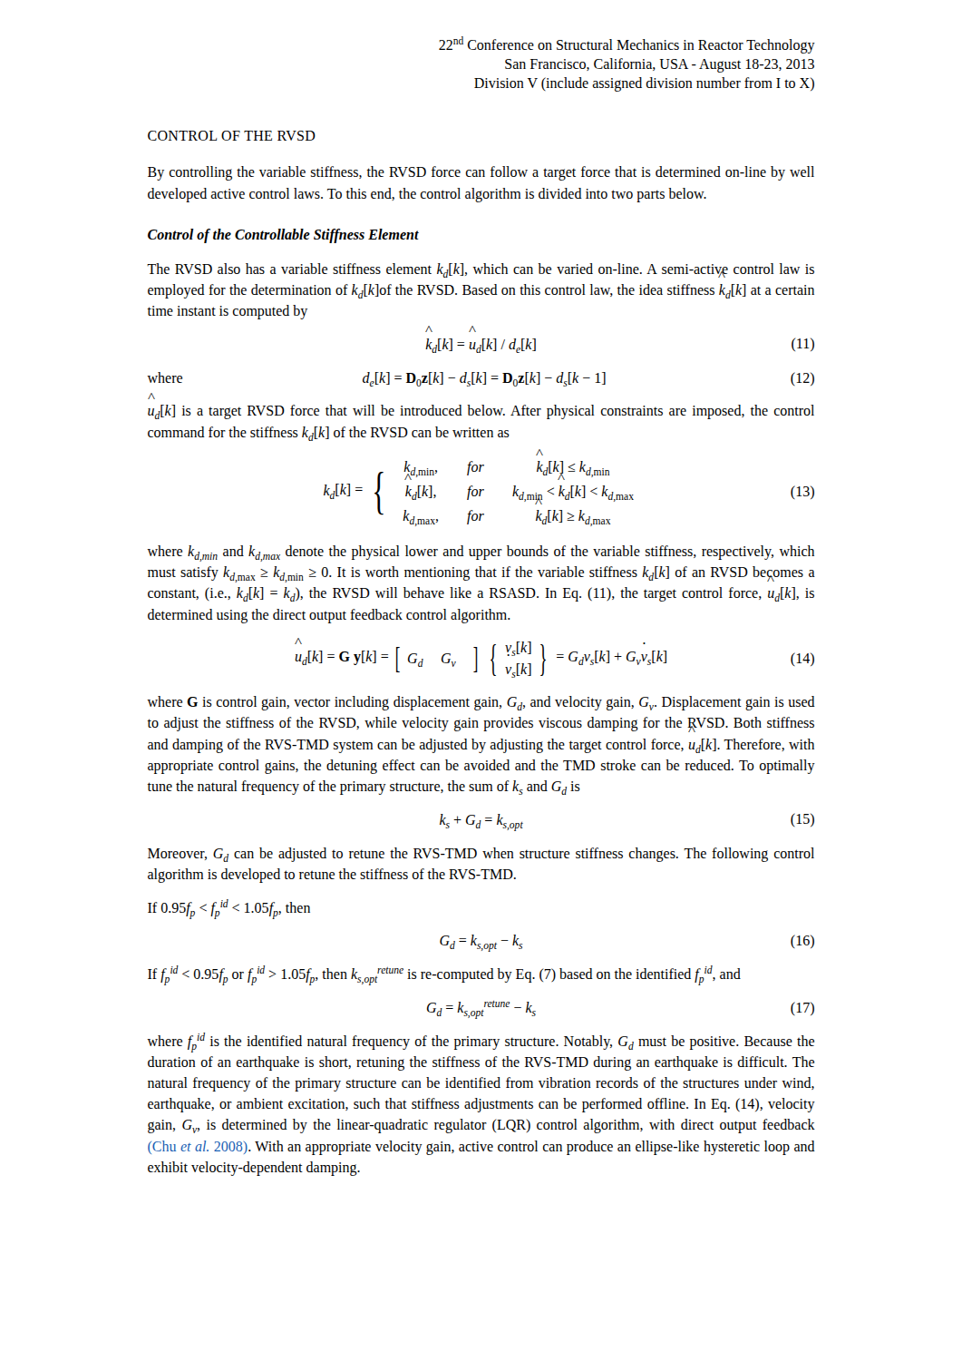22nd Conference on Structural Mechanics in Reactor Technology
San Francisco, California, USA - August 18-23, 2013
Division V (include assigned division number from I to X)
Control of the RVSD
By controlling the variable stiffness, the RVSD force can follow a target force that is determined on-line by well developed active control laws. To this end, the control algorithm is divided into two parts below.
Control of the Controllable Stiffness Element
The RVSD also has a variable stiffness element kd[k], which can be varied on-line. A semi-active control law is employed for the determination of kd[k]of the RVSD. Based on this control law, the idea stiffness kd[k] at a certain time instant is computed by
kd[k] = ud[k] / de[k] (11)
where de[k] = D0z[k] − ds[k] = D0z[k] − ds[k − 1] (12)
ud[k] is a target RVSD force that will be introduced below. After physical constraints are imposed, the control command for the stiffness kd[k] of the RVSD can be written as
kd[k] = {
| k d ,min , | for | k d [ k ] ≤ k d ,min |
| k d [ k ], | for | k d ,min < k d [ k ] < k d ,max |
| k d ,max , | for | k d [ k ] ≥ k d ,max |
(13)
where kd,min and kd,max denote the physical lower and upper bounds of the variable stiffness, respectively, which must satisfy kd,max ≥ kd,min ≥ 0. It is worth mentioning that if the variable stiffness kd[k] of an RVSD becomes a constant, (i.e., kd[k] = kd), the RVSD will behave like a RSASD. In Eq. (11), the target control force, ud[k], is determined using the direct output feedback control algorithm.
ud[k] = G y[k] = [
| G d | G v |
] {
| v s [ k ] |
| v s [ k ] |
} = Gdvs[k] + Gvvs[k] (14)
where G is control gain, vector including displacement gain, Gd, and velocity gain, Gv. Displacement gain is used to adjust the stiffness of the RVSD, while velocity gain provides viscous damping for the RVSD. Both stiffness and damping of the RVS-TMD system can be adjusted by adjusting the target control force, ud[k]. Therefore, with appropriate control gains, the detuning effect can be avoided and the TMD stroke can be reduced. To optimally tune the natural frequency of the primary structure, the sum of ks and Gd is
ks + Gd = ks,opt (15)
Moreover, Gd can be adjusted to retune the RVS-TMD when structure stiffness changes. The following control algorithm is developed to retune the stiffness of the RVS-TMD.
If 0.95fp < fpid < 1.05fp, then
Gd = ks,opt − ks (16)
If fpid < 0.95fp or fpid > 1.05fp, then ks,optretune is re-computed by Eq. (7) based on the identified fpid, and
Gd = ks,optretune − ks (17)
where fpid is the identified natural frequency of the primary structure. Notably, Gd must be positive. Because the duration of an earthquake is short, retuning the stiffness of the RVS-TMD during an earthquake is difficult. The natural frequency of the primary structure can be identified from vibration records of the structures under wind, earthquake, or ambient excitation, such that stiffness adjustments can be performed offline. In Eq. (14), velocity gain, Gv, is determined by the linear-quadratic regulator (LQR) control algorithm, with direct output feedback (Chu et al. 2008). With an appropriate velocity gain, active control can produce an ellipse-like hysteretic loop and exhibit velocity-dependent damping.